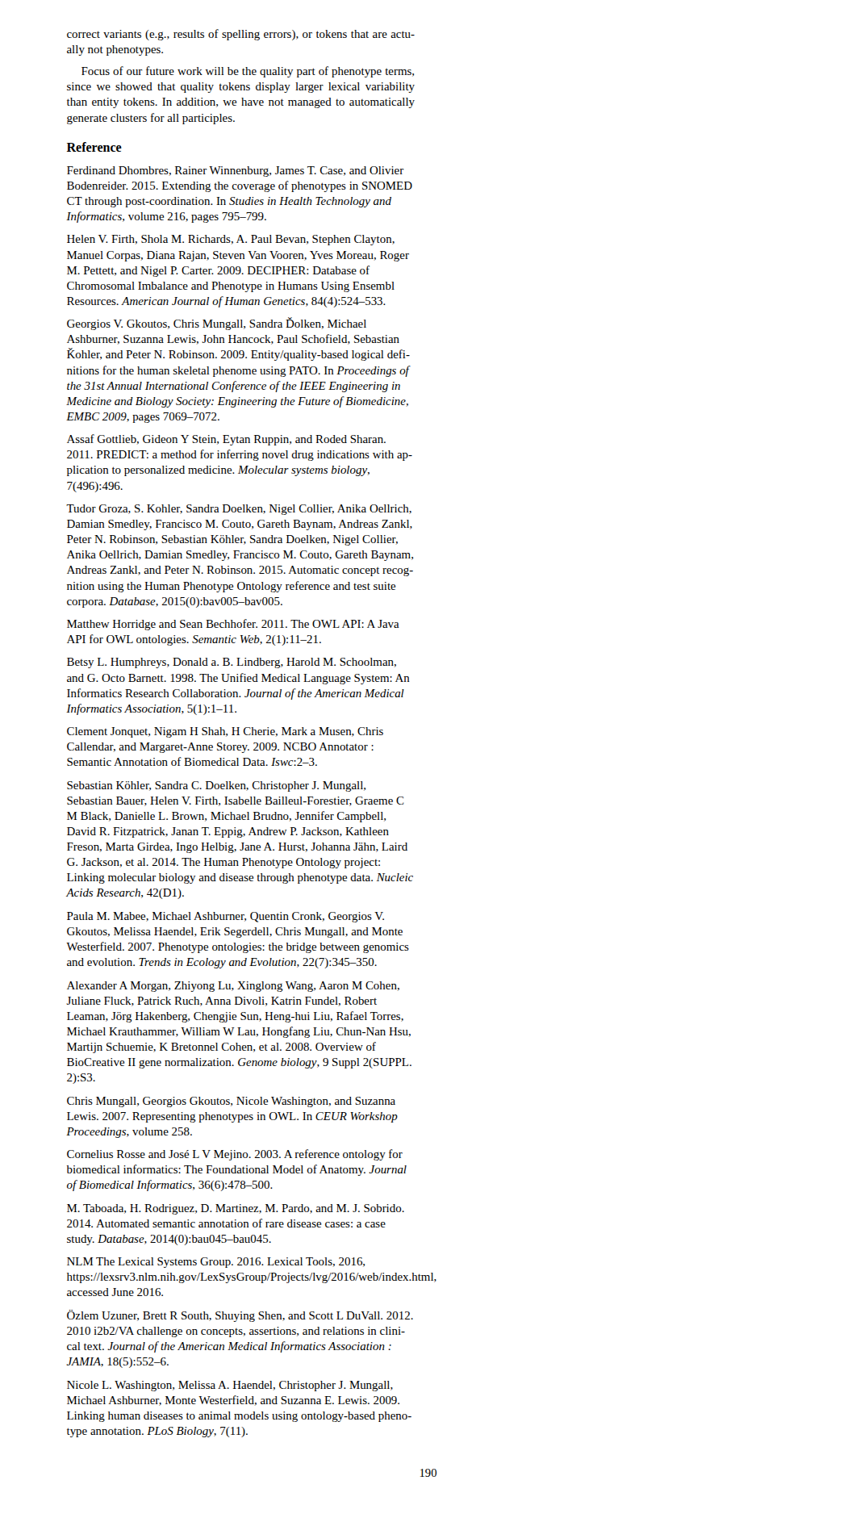correct variants (e.g., results of spelling errors), or tokens that are actually not phenotypes.
Focus of our future work will be the quality part of phenotype terms, since we showed that quality tokens display larger lexical variability than entity tokens. In addition, we have not managed to automatically generate clusters for all participles.
Reference
Ferdinand Dhombres, Rainer Winnenburg, James T. Case, and Olivier Bodenreider. 2015. Extending the coverage of phenotypes in SNOMED CT through post-coordination. In Studies in Health Technology and Informatics, volume 216, pages 795–799.
Helen V. Firth, Shola M. Richards, A. Paul Bevan, Stephen Clayton, Manuel Corpas, Diana Rajan, Steven Van Vooren, Yves Moreau, Roger M. Pettett, and Nigel P. Carter. 2009. DECIPHER: Database of Chromosomal Imbalance and Phenotype in Humans Using Ensembl Resources. American Journal of Human Genetics, 84(4):524–533.
Georgios V. Gkoutos, Chris Mungall, Sandra Ďolken, Michael Ashburner, Suzanna Lewis, John Hancock, Paul Schofield, Sebastian Ǩohler, and Peter N. Robinson. 2009. Entity/quality-based logical definitions for the human skeletal phenome using PATO. In Proceedings of the 31st Annual International Conference of the IEEE Engineering in Medicine and Biology Society: Engineering the Future of Biomedicine, EMBC 2009, pages 7069–7072.
Assaf Gottlieb, Gideon Y Stein, Eytan Ruppin, and Roded Sharan. 2011. PREDICT: a method for inferring novel drug indications with application to personalized medicine. Molecular systems biology, 7(496):496.
Tudor Groza, S. Kohler, Sandra Doelken, Nigel Collier, Anika Oellrich, Damian Smedley, Francisco M. Couto, Gareth Baynam, Andreas Zankl, Peter N. Robinson, Sebastian Köhler, Sandra Doelken, Nigel Collier, Anika Oellrich, Damian Smedley, Francisco M. Couto, Gareth Baynam, Andreas Zankl, and Peter N. Robinson. 2015. Automatic concept recognition using the Human Phenotype Ontology reference and test suite corpora. Database, 2015(0):bav005–bav005.
Matthew Horridge and Sean Bechhofer. 2011. The OWL API: A Java API for OWL ontologies. Semantic Web, 2(1):11–21.
Betsy L. Humphreys, Donald a. B. Lindberg, Harold M. Schoolman, and G. Octo Barnett. 1998. The Unified Medical Language System: An Informatics Research Collaboration. Journal of the American Medical Informatics Association, 5(1):1–11.
Clement Jonquet, Nigam H Shah, H Cherie, Mark a Musen, Chris Callendar, and Margaret-Anne Storey. 2009. NCBO Annotator : Semantic Annotation of Biomedical Data. Iswc:2–3.
Sebastian Köhler, Sandra C. Doelken, Christopher J. Mungall, Sebastian Bauer, Helen V. Firth, Isabelle Bailleul-Forestier, Graeme C M Black, Danielle L. Brown, Michael Brudno, Jennifer Campbell, David R. Fitzpatrick, Janan T. Eppig, Andrew P. Jackson, Kathleen Freson, Marta Girdea, Ingo Helbig, Jane A. Hurst, Johanna Jähn, Laird G. Jackson, et al. 2014. The Human Phenotype Ontology project: Linking molecular biology and disease through phenotype data. Nucleic Acids Research, 42(D1).
Paula M. Mabee, Michael Ashburner, Quentin Cronk, Georgios V. Gkoutos, Melissa Haendel, Erik Segerdell, Chris Mungall, and Monte Westerfield. 2007. Phenotype ontologies: the bridge between genomics and evolution. Trends in Ecology and Evolution, 22(7):345–350.
Alexander A Morgan, Zhiyong Lu, Xinglong Wang, Aaron M Cohen, Juliane Fluck, Patrick Ruch, Anna Divoli, Katrin Fundel, Robert Leaman, Jörg Hakenberg, Chengjie Sun, Heng-hui Liu, Rafael Torres, Michael Krauthammer, William W Lau, Hongfang Liu, Chun-Nan Hsu, Martijn Schuemie, K Bretonnel Cohen, et al. 2008. Overview of BioCreative II gene normalization. Genome biology, 9 Suppl 2(SUPPL. 2):S3.
Chris Mungall, Georgios Gkoutos, Nicole Washington, and Suzanna Lewis. 2007. Representing phenotypes in OWL. In CEUR Workshop Proceedings, volume 258.
Cornelius Rosse and José L V Mejino. 2003. A reference ontology for biomedical informatics: The Foundational Model of Anatomy. Journal of Biomedical Informatics, 36(6):478–500.
M. Taboada, H. Rodriguez, D. Martinez, M. Pardo, and M. J. Sobrido. 2014. Automated semantic annotation of rare disease cases: a case study. Database, 2014(0):bau045–bau045.
NLM The Lexical Systems Group. 2016. Lexical Tools, 2016, https://lexsrv3.nlm.nih.gov/LexSysGroup/Projects/lvg/2016/web/index.html, accessed June 2016.
Özlem Uzuner, Brett R South, Shuying Shen, and Scott L DuVall. 2012. 2010 i2b2/VA challenge on concepts, assertions, and relations in clinical text. Journal of the American Medical Informatics Association : JAMIA, 18(5):552–6.
Nicole L. Washington, Melissa A. Haendel, Christopher J. Mungall, Michael Ashburner, Monte Westerfield, and Suzanna E. Lewis. 2009. Linking human diseases to animal models using ontology-based phenotype annotation. PLoS Biology, 7(11).
190